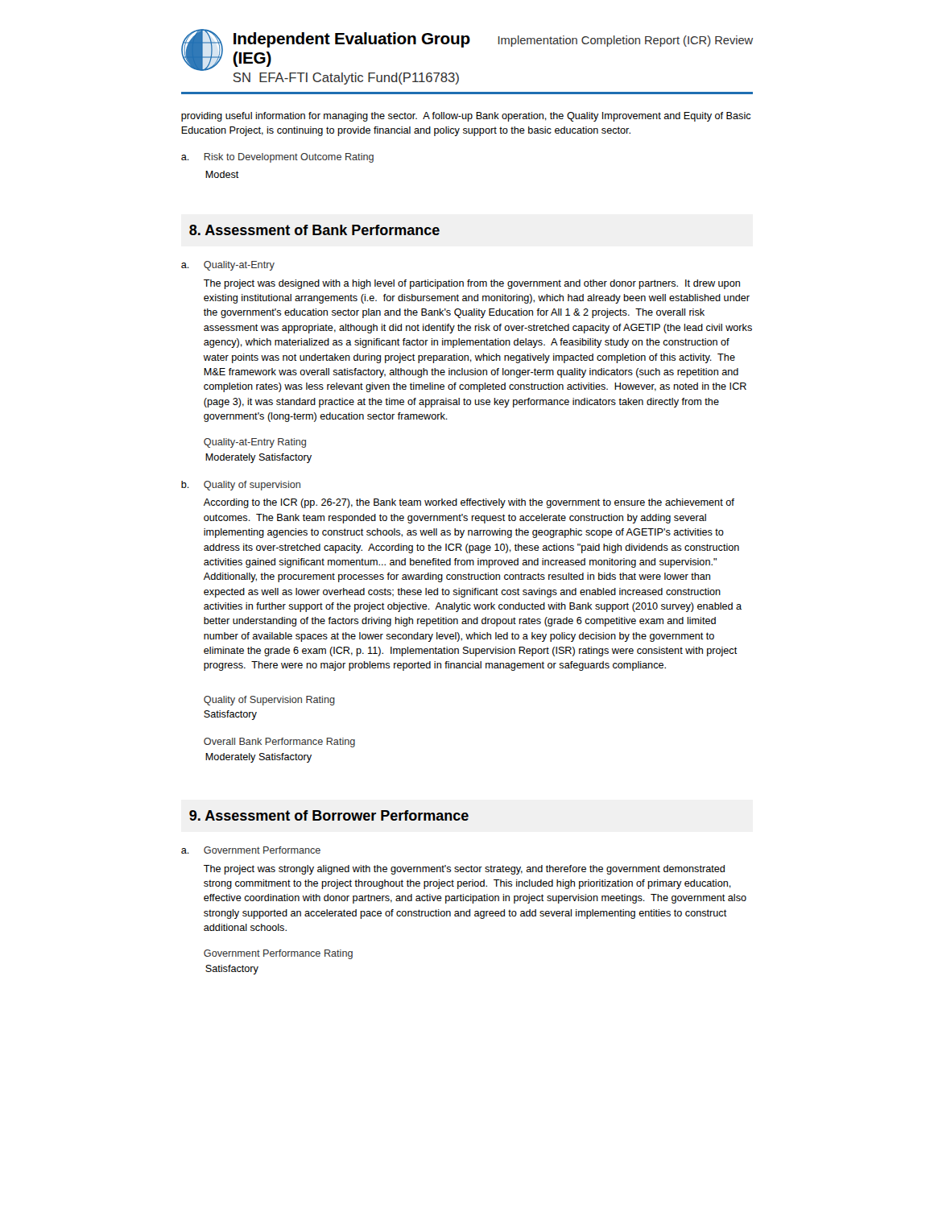Independent Evaluation Group (IEG)
SN EFA-FTI Catalytic Fund(P116783)
Implementation Completion Report (ICR) Review
providing useful information for managing the sector. A follow-up Bank operation, the Quality Improvement and Equity of Basic Education Project, is continuing to provide financial and policy support to the basic education sector.
a.
Risk to Development Outcome Rating
Modest
8. Assessment of Bank Performance
a.
Quality-at-Entry
The project was designed with a high level of participation from the government and other donor partners. It drew upon existing institutional arrangements (i.e. for disbursement and monitoring), which had already been well established under the government's education sector plan and the Bank's Quality Education for All 1 & 2 projects. The overall risk assessment was appropriate, although it did not identify the risk of over-stretched capacity of AGETIP (the lead civil works agency), which materialized as a significant factor in implementation delays. A feasibility study on the construction of water points was not undertaken during project preparation, which negatively impacted completion of this activity. The M&E framework was overall satisfactory, although the inclusion of longer-term quality indicators (such as repetition and completion rates) was less relevant given the timeline of completed construction activities. However, as noted in the ICR (page 3), it was standard practice at the time of appraisal to use key performance indicators taken directly from the government's (long-term) education sector framework.
Quality-at-Entry Rating
Moderately Satisfactory
b.
Quality of supervision
According to the ICR (pp. 26-27), the Bank team worked effectively with the government to ensure the achievement of outcomes. The Bank team responded to the government's request to accelerate construction by adding several implementing agencies to construct schools, as well as by narrowing the geographic scope of AGETIP's activities to address its over-stretched capacity. According to the ICR (page 10), these actions "paid high dividends as construction activities gained significant momentum... and benefited from improved and increased monitoring and supervision." Additionally, the procurement processes for awarding construction contracts resulted in bids that were lower than expected as well as lower overhead costs; these led to significant cost savings and enabled increased construction activities in further support of the project objective. Analytic work conducted with Bank support (2010 survey) enabled a better understanding of the factors driving high repetition and dropout rates (grade 6 competitive exam and limited number of available spaces at the lower secondary level), which led to a key policy decision by the government to eliminate the grade 6 exam (ICR, p. 11). Implementation Supervision Report (ISR) ratings were consistent with project progress. There were no major problems reported in financial management or safeguards compliance.
Quality of Supervision Rating
Satisfactory
Overall Bank Performance Rating
Moderately Satisfactory
9. Assessment of Borrower Performance
a.
Government Performance
The project was strongly aligned with the government's sector strategy, and therefore the government demonstrated strong commitment to the project throughout the project period. This included high prioritization of primary education, effective coordination with donor partners, and active participation in project supervision meetings. The government also strongly supported an accelerated pace of construction and agreed to add several implementing entities to construct additional schools.
Government Performance Rating
Satisfactory